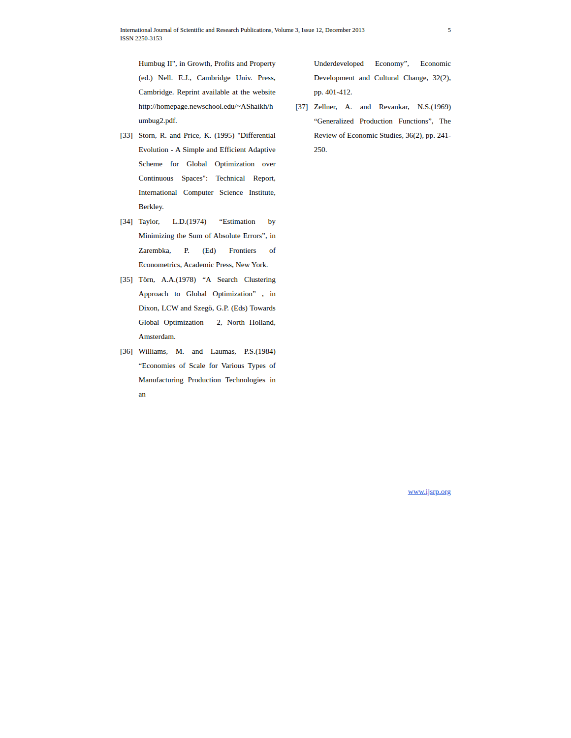International Journal of Scientific and Research Publications, Volume 3, Issue 12, December 2013
ISSN 2250-3153
5
Humbug II", in Growth, Profits and Property (ed.) Nell. E.J., Cambridge Univ. Press, Cambridge. Reprint available at the website http://homepage.newschool.edu/~AShaikh/humbug2.pdf.
[33] Storn, R. and Price, K. (1995) "Differential Evolution - A Simple and Efficient Adaptive Scheme for Global Optimization over Continuous Spaces": Technical Report, International Computer Science Institute, Berkley.
[34] Taylor, L.D.(1974) “Estimation by Minimizing the Sum of Absolute Errors”, in Zarembka, P. (Ed) Frontiers of Econometrics, Academic Press, New York.
[35] Törn, A.A.(1978) “A Search Clustering Approach to Global Optimization” , in Dixon, LCW and Szegö, G.P. (Eds) Towards Global Optimization – 2, North Holland, Amsterdam.
[36] Williams, M. and Laumas, P.S.(1984) “Economies of Scale for Various Types of Manufacturing Production Technologies in an
Underdeveloped Economy”, Economic Development and Cultural Change, 32(2), pp. 401-412.
[37] Zellner, A. and Revankar, N.S.(1969) “Generalized Production Functions”, The Review of Economic Studies, 36(2), pp. 241-250.
www.ijsrp.org